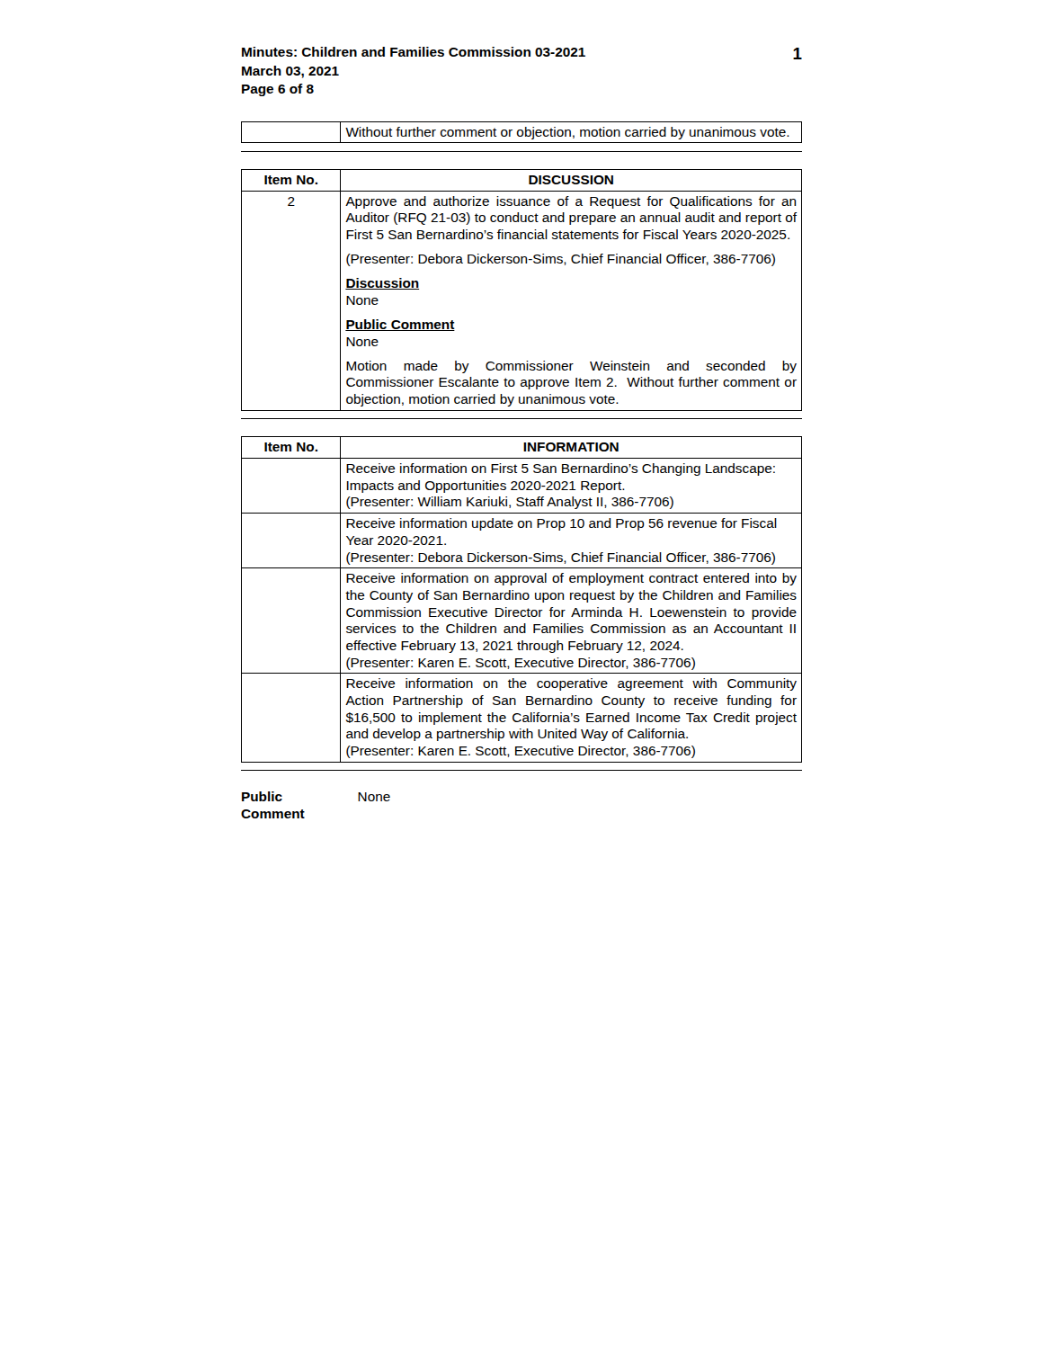1
Minutes: Children and Families Commission 03-2021
March 03, 2021
Page 6 of 8
| | Without further comment or objection, motion carried by unanimous vote. |
| Item No. | DISCUSSION |
| --- | --- |
| 2 | Approve and authorize issuance of a Request for Qualifications for an Auditor (RFQ 21-03) to conduct and prepare an annual audit and report of First 5 San Bernardino’s financial statements for Fiscal Years 2020-2025. (Presenter: Debora Dickerson-Sims, Chief Financial Officer, 386-7706) Discussion None Public Comment None Motion made by Commissioner Weinstein and seconded by Commissioner Escalante to approve Item 2. Without further comment or objection, motion carried by unanimous vote. |
| Item No. | INFORMATION |
| --- | --- |
| | Receive information on First 5 San Bernardino’s Changing Landscape: Impacts and Opportunities 2020-2021 Report. (Presenter: William Kariuki, Staff Analyst II, 386-7706) |
| | Receive information update on Prop 10 and Prop 56 revenue for Fiscal Year 2020-2021. (Presenter: Debora Dickerson-Sims, Chief Financial Officer, 386-7706) |
| | Receive information on approval of employment contract entered into by the County of San Bernardino upon request by the Children and Families Commission Executive Director for Arminda H. Loewenstein to provide services to the Children and Families Commission as an Accountant II effective February 13, 2021 through February 12, 2024. (Presenter: Karen E. Scott, Executive Director, 386-7706) |
| | Receive information on the cooperative agreement with Community Action Partnership of San Bernardino County to receive funding for $16,500 to implement the California’s Earned Income Tax Credit project and develop a partnership with United Way of California. (Presenter: Karen E. Scott, Executive Director, 386-7706) |
| Public Comment | None |